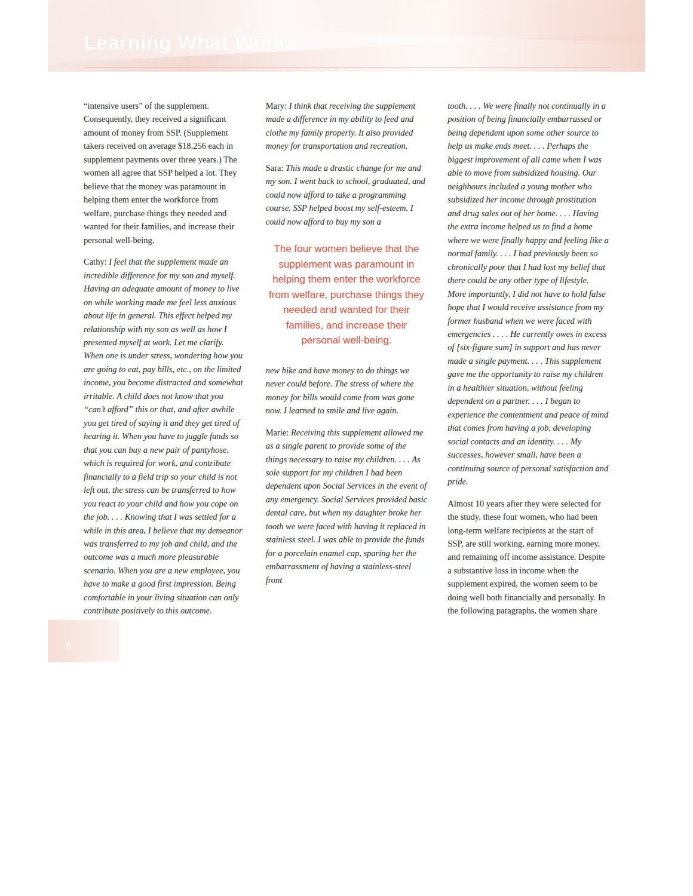Learning What Works
“intensive users” of the supplement. Consequently, they received a significant amount of money from SSP. (Supplement takers received on average $18,256 each in supplement payments over three years.) The women all agree that SSP helped a lot. They believe that the money was paramount in helping them enter the workforce from welfare, purchase things they needed and wanted for their families, and increase their personal well-being.
Cathy: I feel that the supplement made an incredible difference for my son and myself. Having an adequate amount of money to live on while working made me feel less anxious about life in general. This effect helped my relationship with my son as well as how I presented myself at work. Let me clarify. When one is under stress, wondering how you are going to eat, pay bills, etc., on the limited income, you become distracted and somewhat irritable. A child does not know that you “can’t afford” this or that, and after awhile you get tired of saying it and they get tired of hearing it. When you have to juggle funds so that you can buy a new pair of pantyhose, which is required for work, and contribute financially to a field trip so your child is not left out, the stress can be transferred to how you react to your child and how you cope on the job. . . . Knowing that I was settled for a while in this area, I believe that my demeanor was transferred to my job and child, and the outcome was a much more pleasurable scenario. When you are a new employee, you have to make a good first impression. Being comfortable in your living situation can only contribute positively to this outcome.
Mary: I think that receiving the supplement made a difference in my ability to feed and clothe my family properly. It also provided money for transportation and recreation.
Sara: This made a drastic change for me and my son. I went back to school, graduated, and could now afford to take a programming course. SSP helped boost my self-esteem. I could now afford to buy my son a
The four women believe that the supplement was paramount in helping them enter the workforce from welfare, purchase things they needed and wanted for their families, and increase their personal well-being.
new bike and have money to do things we never could before. The stress of where the money for bills would come from was gone now. I learned to smile and live again.
Marie: Receiving this supplement allowed me as a single parent to provide some of the things necessary to raise my children. . . . As sole support for my children I had been dependent upon Social Services in the event of any emergency. Social Services provided basic dental care, but when my daughter broke her tooth we were faced with having it replaced in stainless steel. I was able to provide the funds for a porcelain enamel cap, sparing her the embarrassment of having a stainless-steel front
tooth. . . . We were finally not continually in a position of being financially embarrassed or being dependent upon some other source to help us make ends meet. . . . Perhaps the biggest improvement of all came when I was able to move from subsidized housing. Our neighbours included a young mother who subsidized her income through prostitution and drug sales out of her home. . . . Having the extra income helped us to find a home where we were finally happy and feeling like a normal family. . . . I had previously been so chronically poor that I had lost my belief that there could be any other type of lifestyle. More importantly, I did not have to hold false hope that I would receive assistance from my former husband when we were faced with emergencies . . . . He currently owes in excess of [six-figure sum] in support and has never made a single payment. . . . This supplement gave me the opportunity to raise my children in a healthier situation, without feeling dependent on a partner. . . . I began to experience the contentment and peace of mind that comes from having a job, developing social contacts and an identity. . . . My successes, however small, have been a continuing source of personal satisfaction and pride.
Almost 10 years after they were selected for the study, these four women, who had been long-term welfare recipients at the start of SSP, are still working, earning more money, and remaining off income assistance. Despite a substantive loss in income when the supplement expired, the women seem to be doing well both financially and personally. In the following paragraphs, the women share
6